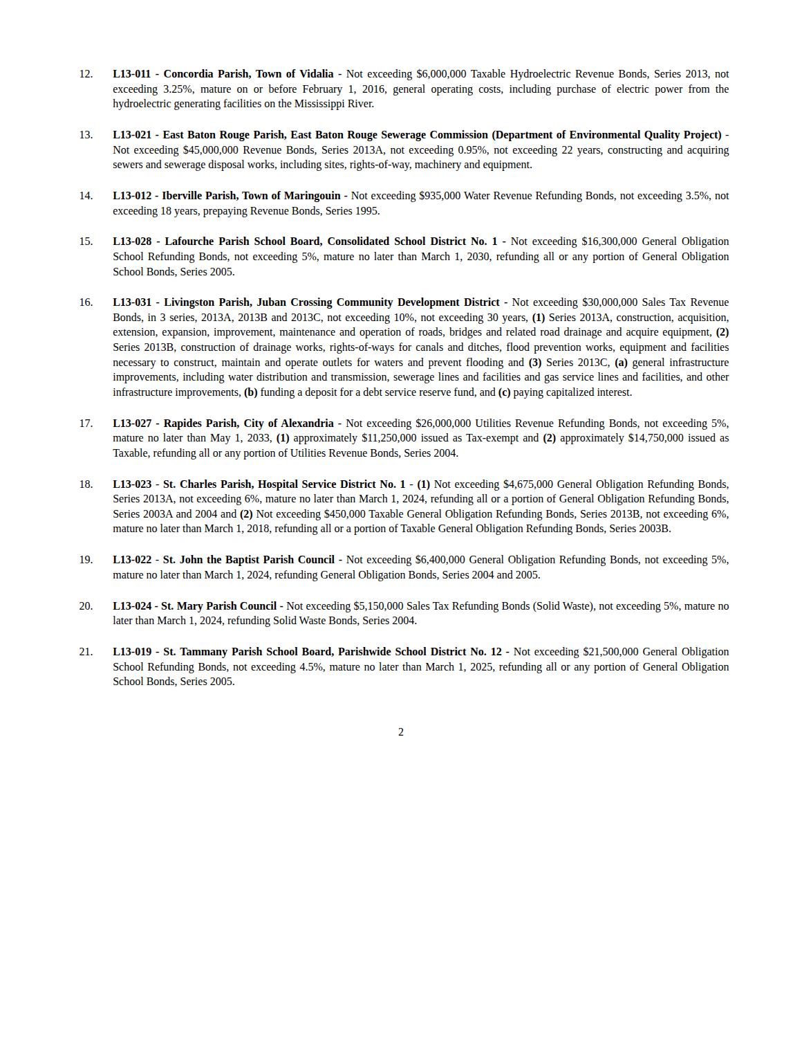L13-011 - Concordia Parish, Town of Vidalia - Not exceeding $6,000,000 Taxable Hydroelectric Revenue Bonds, Series 2013, not exceeding 3.25%, mature on or before February 1, 2016, general operating costs, including purchase of electric power from the hydroelectric generating facilities on the Mississippi River.
L13-021 - East Baton Rouge Parish, East Baton Rouge Sewerage Commission (Department of Environmental Quality Project) - Not exceeding $45,000,000 Revenue Bonds, Series 2013A, not exceeding 0.95%, not exceeding 22 years, constructing and acquiring sewers and sewerage disposal works, including sites, rights-of-way, machinery and equipment.
L13-012 - Iberville Parish, Town of Maringouin - Not exceeding $935,000 Water Revenue Refunding Bonds, not exceeding 3.5%, not exceeding 18 years, prepaying Revenue Bonds, Series 1995.
L13-028 - Lafourche Parish School Board, Consolidated School District No. 1 - Not exceeding $16,300,000 General Obligation School Refunding Bonds, not exceeding 5%, mature no later than March 1, 2030, refunding all or any portion of General Obligation School Bonds, Series 2005.
L13-031 - Livingston Parish, Juban Crossing Community Development District - Not exceeding $30,000,000 Sales Tax Revenue Bonds, in 3 series, 2013A, 2013B and 2013C, not exceeding 10%, not exceeding 30 years, (1) Series 2013A, construction, acquisition, extension, expansion, improvement, maintenance and operation of roads, bridges and related road drainage and acquire equipment, (2) Series 2013B, construction of drainage works, rights-of-ways for canals and ditches, flood prevention works, equipment and facilities necessary to construct, maintain and operate outlets for waters and prevent flooding and (3) Series 2013C, (a) general infrastructure improvements, including water distribution and transmission, sewerage lines and facilities and gas service lines and facilities, and other infrastructure improvements, (b) funding a deposit for a debt service reserve fund, and (c) paying capitalized interest.
L13-027 - Rapides Parish, City of Alexandria - Not exceeding $26,000,000 Utilities Revenue Refunding Bonds, not exceeding 5%, mature no later than May 1, 2033, (1) approximately $11,250,000 issued as Tax-exempt and (2) approximately $14,750,000 issued as Taxable, refunding all or any portion of Utilities Revenue Bonds, Series 2004.
L13-023 - St. Charles Parish, Hospital Service District No. 1 - (1) Not exceeding $4,675,000 General Obligation Refunding Bonds, Series 2013A, not exceeding 6%, mature no later than March 1, 2024, refunding all or a portion of General Obligation Refunding Bonds, Series 2003A and 2004 and (2) Not exceeding $450,000 Taxable General Obligation Refunding Bonds, Series 2013B, not exceeding 6%, mature no later than March 1, 2018, refunding all or a portion of Taxable General Obligation Refunding Bonds, Series 2003B.
L13-022 - St. John the Baptist Parish Council - Not exceeding $6,400,000 General Obligation Refunding Bonds, not exceeding 5%, mature no later than March 1, 2024, refunding General Obligation Bonds, Series 2004 and 2005.
L13-024 - St. Mary Parish Council - Not exceeding $5,150,000 Sales Tax Refunding Bonds (Solid Waste), not exceeding 5%, mature no later than March 1, 2024, refunding Solid Waste Bonds, Series 2004.
L13-019 - St. Tammany Parish School Board, Parishwide School District No. 12 - Not exceeding $21,500,000 General Obligation School Refunding Bonds, not exceeding 4.5%, mature no later than March 1, 2025, refunding all or any portion of General Obligation School Bonds, Series 2005.
2